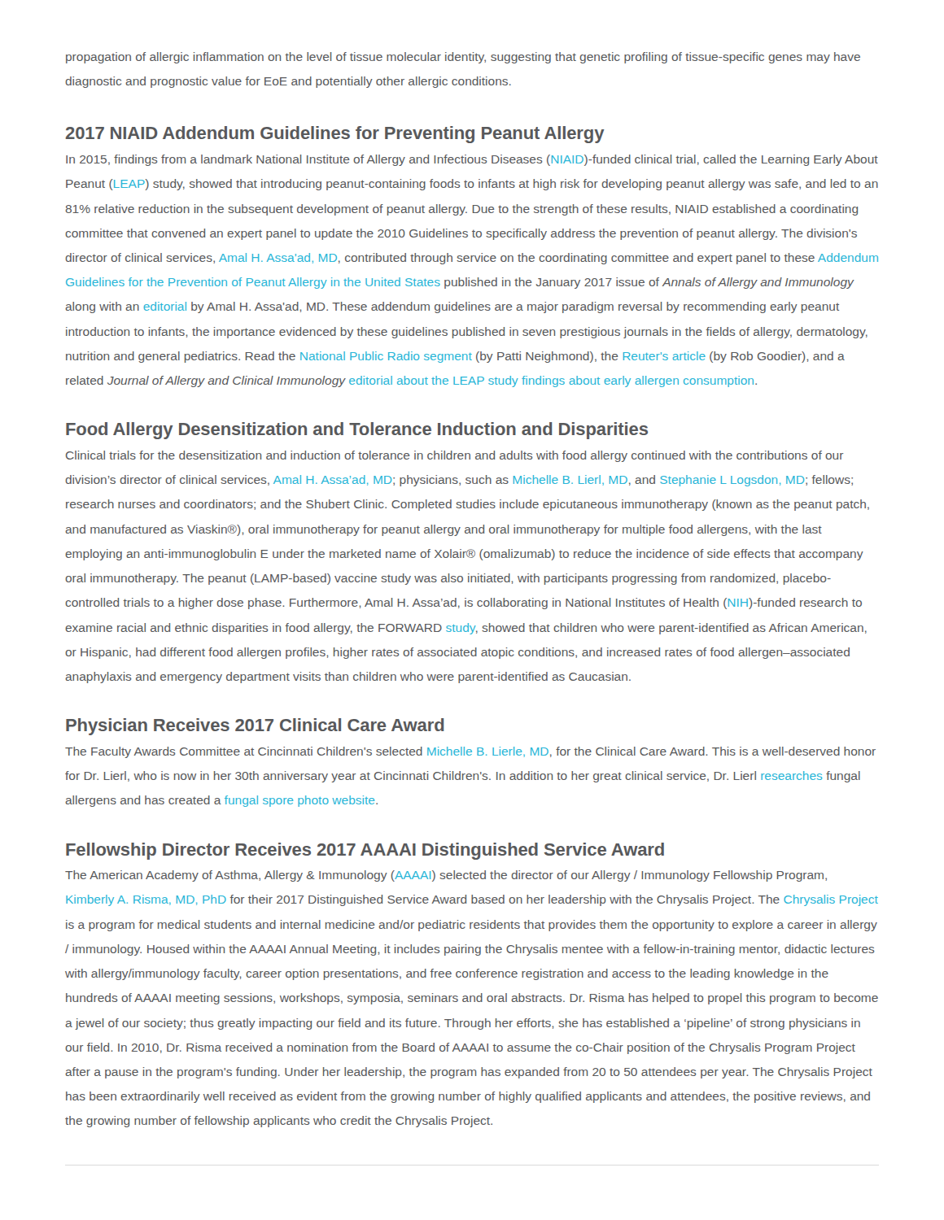propagation of allergic inflammation on the level of tissue molecular identity, suggesting that genetic profiling of tissue-specific genes may have diagnostic and prognostic value for EoE and potentially other allergic conditions.
2017 NIAID Addendum Guidelines for Preventing Peanut Allergy
In 2015, findings from a landmark National Institute of Allergy and Infectious Diseases (NIAID)-funded clinical trial, called the Learning Early About Peanut (LEAP) study, showed that introducing peanut-containing foods to infants at high risk for developing peanut allergy was safe, and led to an 81% relative reduction in the subsequent development of peanut allergy. Due to the strength of these results, NIAID established a coordinating committee that convened an expert panel to update the 2010 Guidelines to specifically address the prevention of peanut allergy. The division's director of clinical services, Amal H. Assa'ad, MD, contributed through service on the coordinating committee and expert panel to these Addendum Guidelines for the Prevention of Peanut Allergy in the United States published in the January 2017 issue of Annals of Allergy and Immunology along with an editorial by Amal H. Assa'ad, MD. These addendum guidelines are a major paradigm reversal by recommending early peanut introduction to infants, the importance evidenced by these guidelines published in seven prestigious journals in the fields of allergy, dermatology, nutrition and general pediatrics. Read the National Public Radio segment (by Patti Neighmond), the Reuter's article (by Rob Goodier), and a related Journal of Allergy and Clinical Immunology editorial about the LEAP study findings about early allergen consumption.
Food Allergy Desensitization and Tolerance Induction and Disparities
Clinical trials for the desensitization and induction of tolerance in children and adults with food allergy continued with the contributions of our division’s director of clinical services, Amal H. Assa’ad, MD; physicians, such as Michelle B. Lierl, MD, and Stephanie L Logsdon, MD; fellows; research nurses and coordinators; and the Shubert Clinic. Completed studies include epicutaneous immunotherapy (known as the peanut patch, and manufactured as Viaskin®), oral immunotherapy for peanut allergy and oral immunotherapy for multiple food allergens, with the last employing an anti-immunoglobulin E under the marketed name of Xolair® (omalizumab) to reduce the incidence of side effects that accompany oral immunotherapy. The peanut (LAMP-based) vaccine study was also initiated, with participants progressing from randomized, placebo-controlled trials to a higher dose phase. Furthermore, Amal H. Assa’ad, is collaborating in National Institutes of Health (NIH)-funded research to examine racial and ethnic disparities in food allergy, the FORWARD study, showed that children who were parent-identified as African American, or Hispanic, had different food allergen profiles, higher rates of associated atopic conditions, and increased rates of food allergen–associated anaphylaxis and emergency department visits than children who were parent-identified as Caucasian.
Physician Receives 2017 Clinical Care Award
The Faculty Awards Committee at Cincinnati Children's selected Michelle B. Lierle, MD, for the Clinical Care Award. This is a well-deserved honor for Dr. Lierl, who is now in her 30th anniversary year at Cincinnati Children's. In addition to her great clinical service, Dr. Lierl researches fungal allergens and has created a fungal spore photo website.
Fellowship Director Receives 2017 AAAAI Distinguished Service Award
The American Academy of Asthma, Allergy & Immunology (AAAAI) selected the director of our Allergy / Immunology Fellowship Program, Kimberly A. Risma, MD, PhD for their 2017 Distinguished Service Award based on her leadership with the Chrysalis Project. The Chrysalis Project is a program for medical students and internal medicine and/or pediatric residents that provides them the opportunity to explore a career in allergy / immunology. Housed within the AAAAI Annual Meeting, it includes pairing the Chrysalis mentee with a fellow-in-training mentor, didactic lectures with allergy/immunology faculty, career option presentations, and free conference registration and access to the leading knowledge in the hundreds of AAAAI meeting sessions, workshops, symposia, seminars and oral abstracts. Dr. Risma has helped to propel this program to become a jewel of our society; thus greatly impacting our field and its future. Through her efforts, she has established a ‘pipeline’ of strong physicians in our field. In 2010, Dr. Risma received a nomination from the Board of AAAAI to assume the co-Chair position of the Chrysalis Program Project after a pause in the program's funding. Under her leadership, the program has expanded from 20 to 50 attendees per year. The Chrysalis Project has been extraordinarily well received as evident from the growing number of highly qualified applicants and attendees, the positive reviews, and the growing number of fellowship applicants who credit the Chrysalis Project.